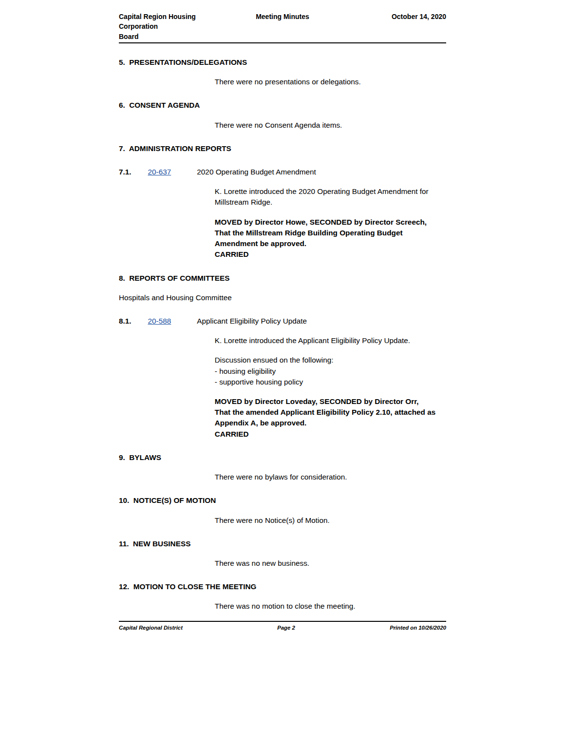Capital Region Housing Corporation
Board
Meeting Minutes
October 14, 2020
5. PRESENTATIONS/DELEGATIONS
There were no presentations or delegations.
6. CONSENT AGENDA
There were no Consent Agenda items.
7. ADMINISTRATION REPORTS
7.1.
20-637
2020 Operating Budget Amendment
K. Lorette introduced the 2020 Operating Budget Amendment for Millstream Ridge.
MOVED by Director Howe, SECONDED by Director Screech,
That the Millstream Ridge Building Operating Budget Amendment be approved.
CARRIED
8. REPORTS OF COMMITTEES
Hospitals and Housing Committee
8.1.
20-588
Applicant Eligibility Policy Update
K. Lorette introduced the Applicant Eligibility Policy Update.
Discussion ensued on the following:
- housing eligibility
- supportive housing policy
MOVED by Director Loveday, SECONDED by Director Orr,
That the amended Applicant Eligibility Policy 2.10, attached as Appendix A, be approved.
CARRIED
9. BYLAWS
There were no bylaws for consideration.
10. NOTICE(S) OF MOTION
There were no Notice(s) of Motion.
11. NEW BUSINESS
There was no new business.
12. MOTION TO CLOSE THE MEETING
There was no motion to close the meeting.
Capital Regional District
Page 2
Printed on 10/26/2020